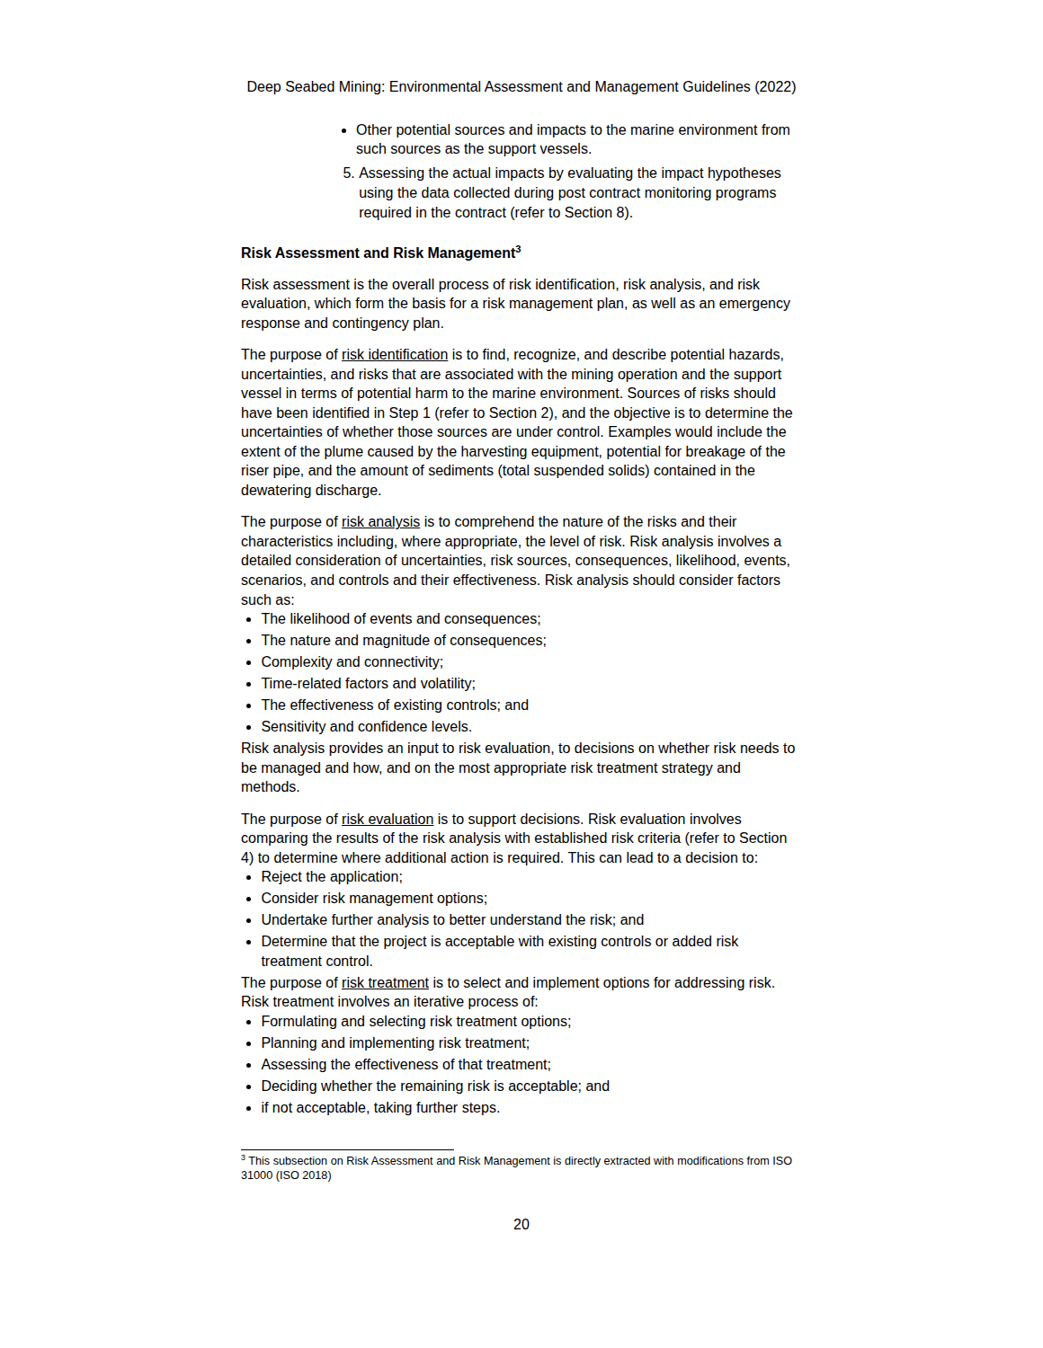Deep Seabed Mining: Environmental Assessment and Management Guidelines (2022)
Other potential sources and impacts to the marine environment from such sources as the support vessels.
Assessing the actual impacts by evaluating the impact hypotheses using the data collected during post contract monitoring programs required in the contract (refer to Section 8).
Risk Assessment and Risk Management3
Risk assessment is the overall process of risk identification, risk analysis, and risk evaluation, which form the basis for a risk management plan, as well as an emergency response and contingency plan.
The purpose of risk identification is to find, recognize, and describe potential hazards, uncertainties, and risks that are associated with the mining operation and the support vessel in terms of potential harm to the marine environment. Sources of risks should have been identified in Step 1 (refer to Section 2), and the objective is to determine the uncertainties of whether those sources are under control. Examples would include the extent of the plume caused by the harvesting equipment, potential for breakage of the riser pipe, and the amount of sediments (total suspended solids) contained in the dewatering discharge.
The purpose of risk analysis is to comprehend the nature of the risks and their characteristics including, where appropriate, the level of risk. Risk analysis involves a detailed consideration of uncertainties, risk sources, consequences, likelihood, events, scenarios, and controls and their effectiveness. Risk analysis should consider factors such as:
The likelihood of events and consequences;
The nature and magnitude of consequences;
Complexity and connectivity;
Time-related factors and volatility;
The effectiveness of existing controls; and
Sensitivity and confidence levels.
Risk analysis provides an input to risk evaluation, to decisions on whether risk needs to be managed and how, and on the most appropriate risk treatment strategy and methods.
The purpose of risk evaluation is to support decisions. Risk evaluation involves comparing the results of the risk analysis with established risk criteria (refer to Section 4) to determine where additional action is required. This can lead to a decision to:
Reject the application;
Consider risk management options;
Undertake further analysis to better understand the risk; and
Determine that the project is acceptable with existing controls or added risk treatment control.
The purpose of risk treatment is to select and implement options for addressing risk. Risk treatment involves an iterative process of:
Formulating and selecting risk treatment options;
Planning and implementing risk treatment;
Assessing the effectiveness of that treatment;
Deciding whether the remaining risk is acceptable; and
if not acceptable, taking further steps.
3 This subsection on Risk Assessment and Risk Management is directly extracted with modifications from ISO 31000 (ISO 2018)
20